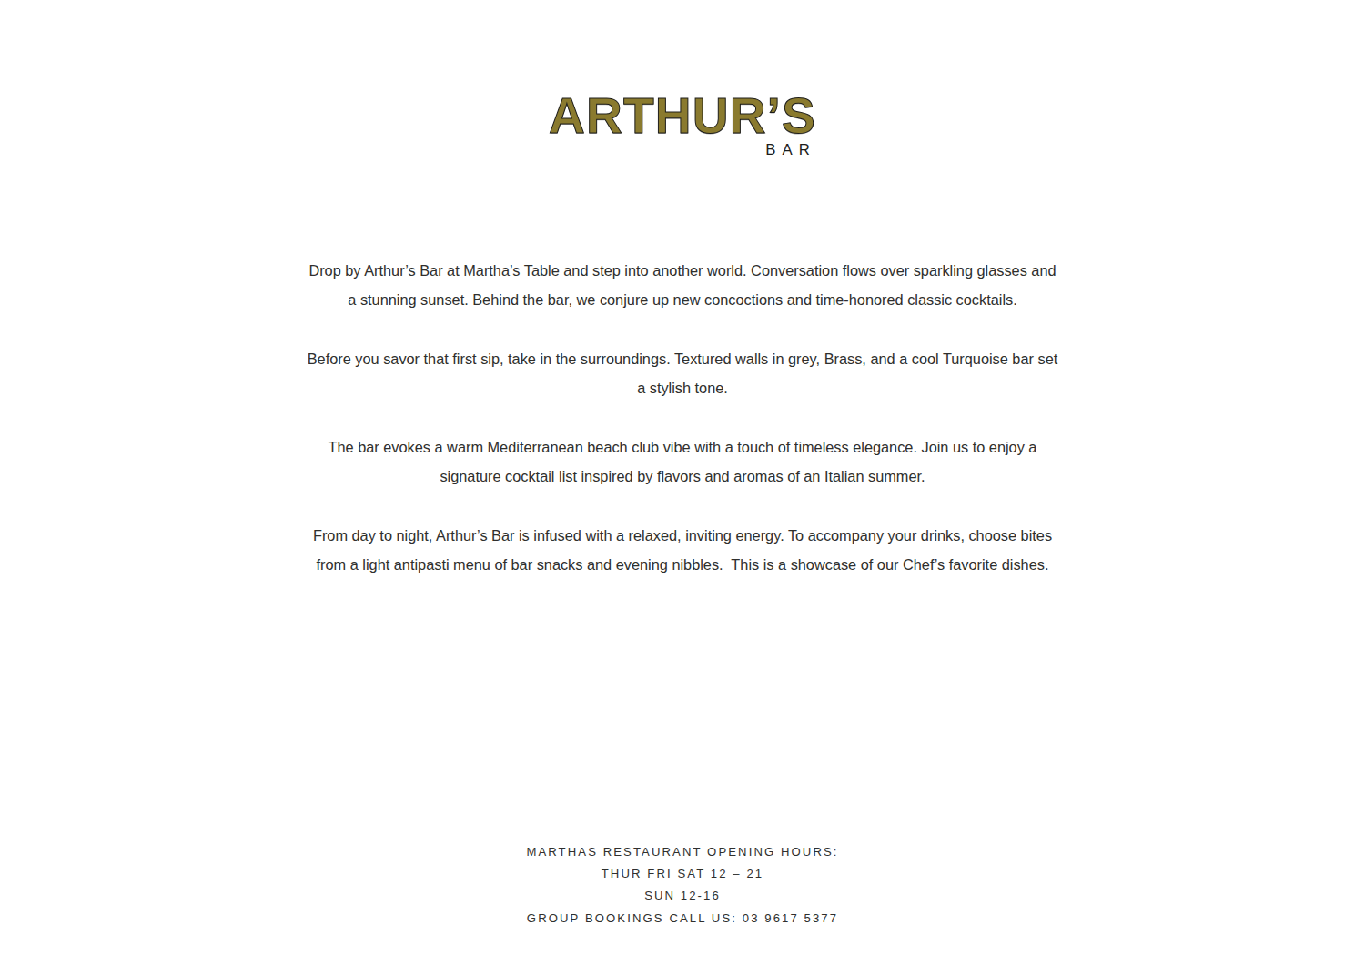ARTHUR’S
BAR
Drop by Arthur’s Bar at Martha’s Table and step into another world. Conversation flows over sparkling glasses and a stunning sunset. Behind the bar, we conjure up new concoctions and time-honored classic cocktails.
Before you savor that first sip, take in the surroundings. Textured walls in grey, Brass, and a cool Turquoise bar set a stylish tone.
The bar evokes a warm Mediterranean beach club vibe with a touch of timeless elegance. Join us to enjoy a signature cocktail list inspired by flavors and aromas of an Italian summer.
From day to night, Arthur’s Bar is infused with a relaxed, inviting energy. To accompany your drinks, choose bites from a light antipasti menu of bar snacks and evening nibbles. This is a showcase of our Chef’s favorite dishes.
Marthas Restaurant Opening Hours:
Thur Fri Sat 12 – 21
Sun 12-16
Group Bookings Call Us: 03 9617 5377